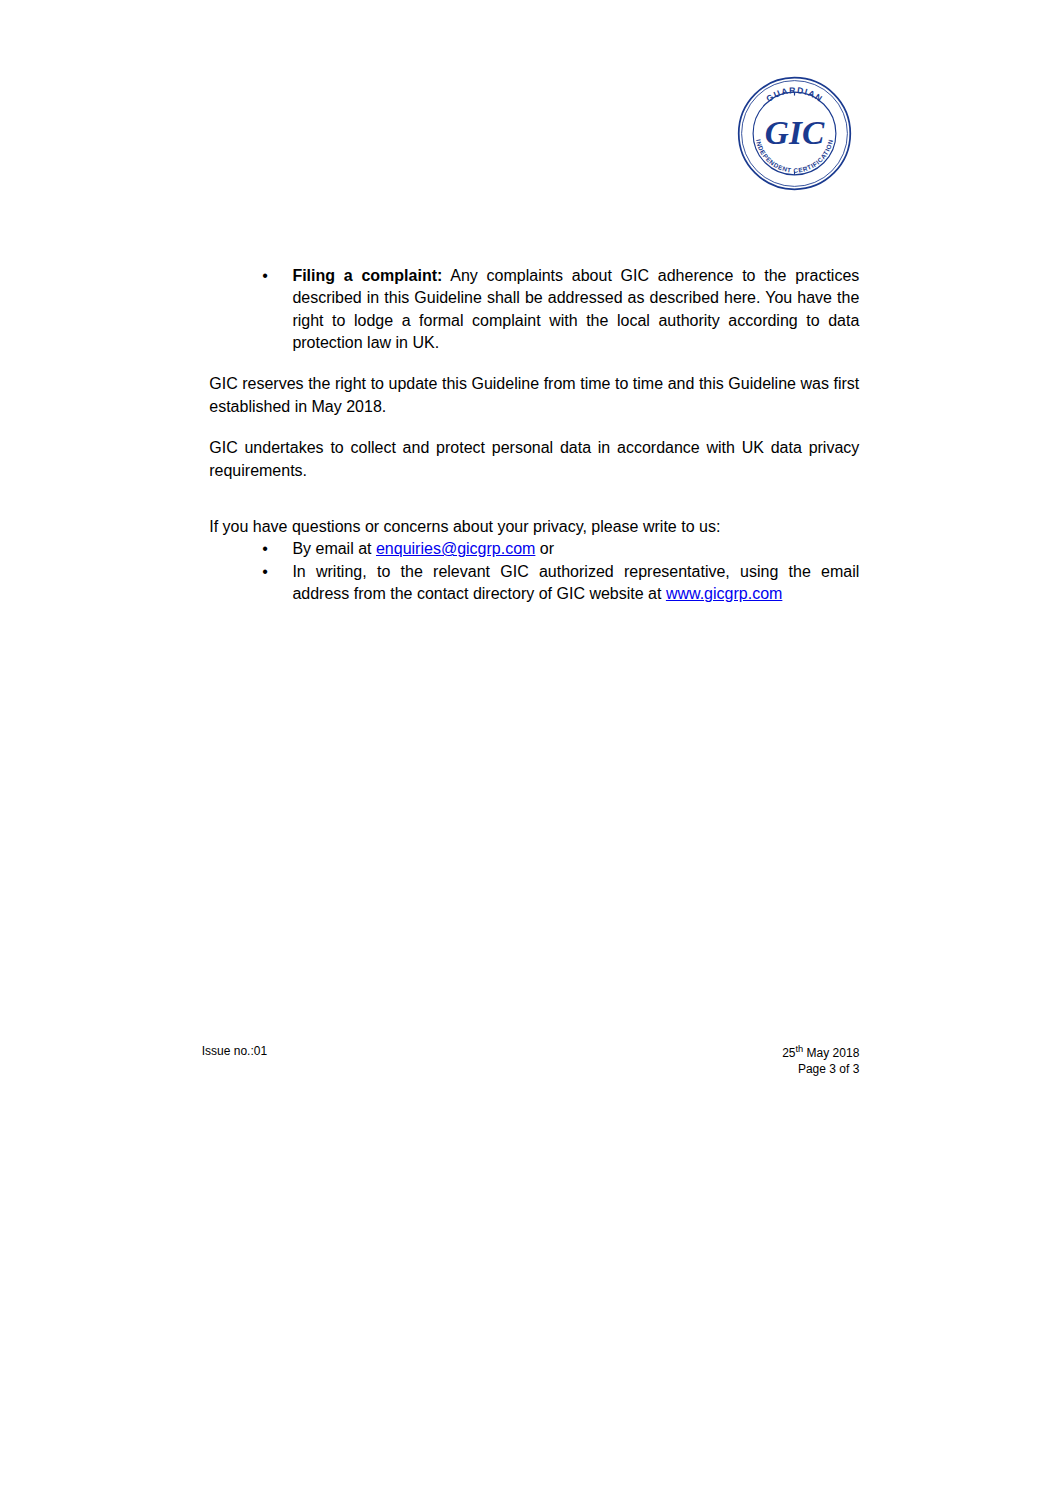GUARDIAN INDEPENDENT CERTIFICATION GIC
Filing a complaint: Any complaints about GIC adherence to the practices described in this Guideline shall be addressed as described here. You have the right to lodge a formal complaint with the local authority according to data protection law in UK.
GIC reserves the right to update this Guideline from time to time and this Guideline was first established in May 2018.
GIC undertakes to collect and protect personal data in accordance with UK data privacy requirements.
If you have questions or concerns about your privacy, please write to us:
By email at enquiries@gicgrp.com or
In writing, to the relevant GIC authorized representative, using the email address from the contact directory of GIC website at www.gicgrp.com
Issue no.:01
25th May 2018
Page 3 of 3